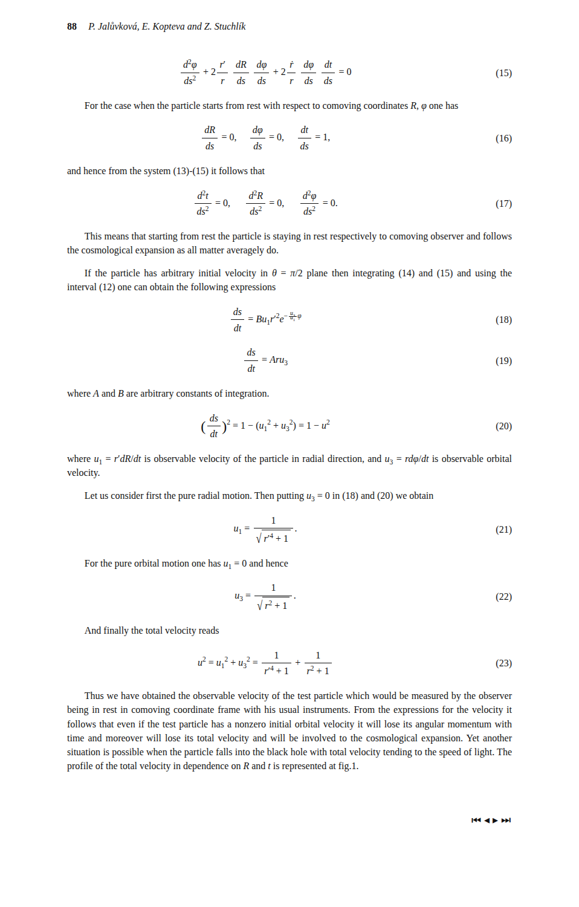88 P. Jalůvková, E. Kopteva and Z. Stuchlík
d2φ ds2 + 2r′r dR ds dφ ds + 2ṙr dφ ds dt ds = 0
(15)
For the case when the particle starts from rest with respect to comoving coordinates R, φ one has
dR ds = 0, dφ ds = 0, dt ds = 1,
(16)
and hence from the system (13)-(15) it follows that
d2t ds2 = 0, d2R ds2 = 0, d2φ ds2 = 0.
(17)
This means that starting from rest the particle is staying in rest respectively to comoving observer and follows the cosmological expansion as all matter averagely do.
If the particle has arbitrary initial velocity in θ = π/2 plane then integrating (14) and (15) and using the interval (12) one can obtain the following expressions
ds dt = Bu1r′2e−u3 u1 φ
(18)
ds dt = Aru3
(19)
where A and B are arbitrary constants of integration.
(ds dt)2 = 1 − (u12 + u32) = 1 − u2
(20)
where u1 = r′dR/dt is observable velocity of the particle in radial direction, and u3 = rdφ/dt is observable orbital velocity.
Let us consider first the pure radial motion. Then putting u3 = 0 in (18) and (20) we obtain
u1 = 1 √r′4 + 1 .
(21)
For the pure orbital motion one has u1 = 0 and hence
u3 = 1 √r2 + 1 .
(22)
And finally the total velocity reads
u2 = u12 + u32 = 1 r′4 + 1 + 1 r2 + 1
(23)
Thus we have obtained the observable velocity of the test particle which would be measured by the observer being in rest in comoving coordinate frame with his usual instruments. From the expressions for the velocity it follows that even if the test particle has a nonzero initial orbital velocity it will lose its angular momentum with time and moreover will lose its total velocity and will be involved to the cosmological expansion. Yet another situation is possible when the particle falls into the black hole with total velocity tending to the speed of light. The profile of the total velocity in dependence on R and t is represented at fig.1.
⏮◂▸⏭